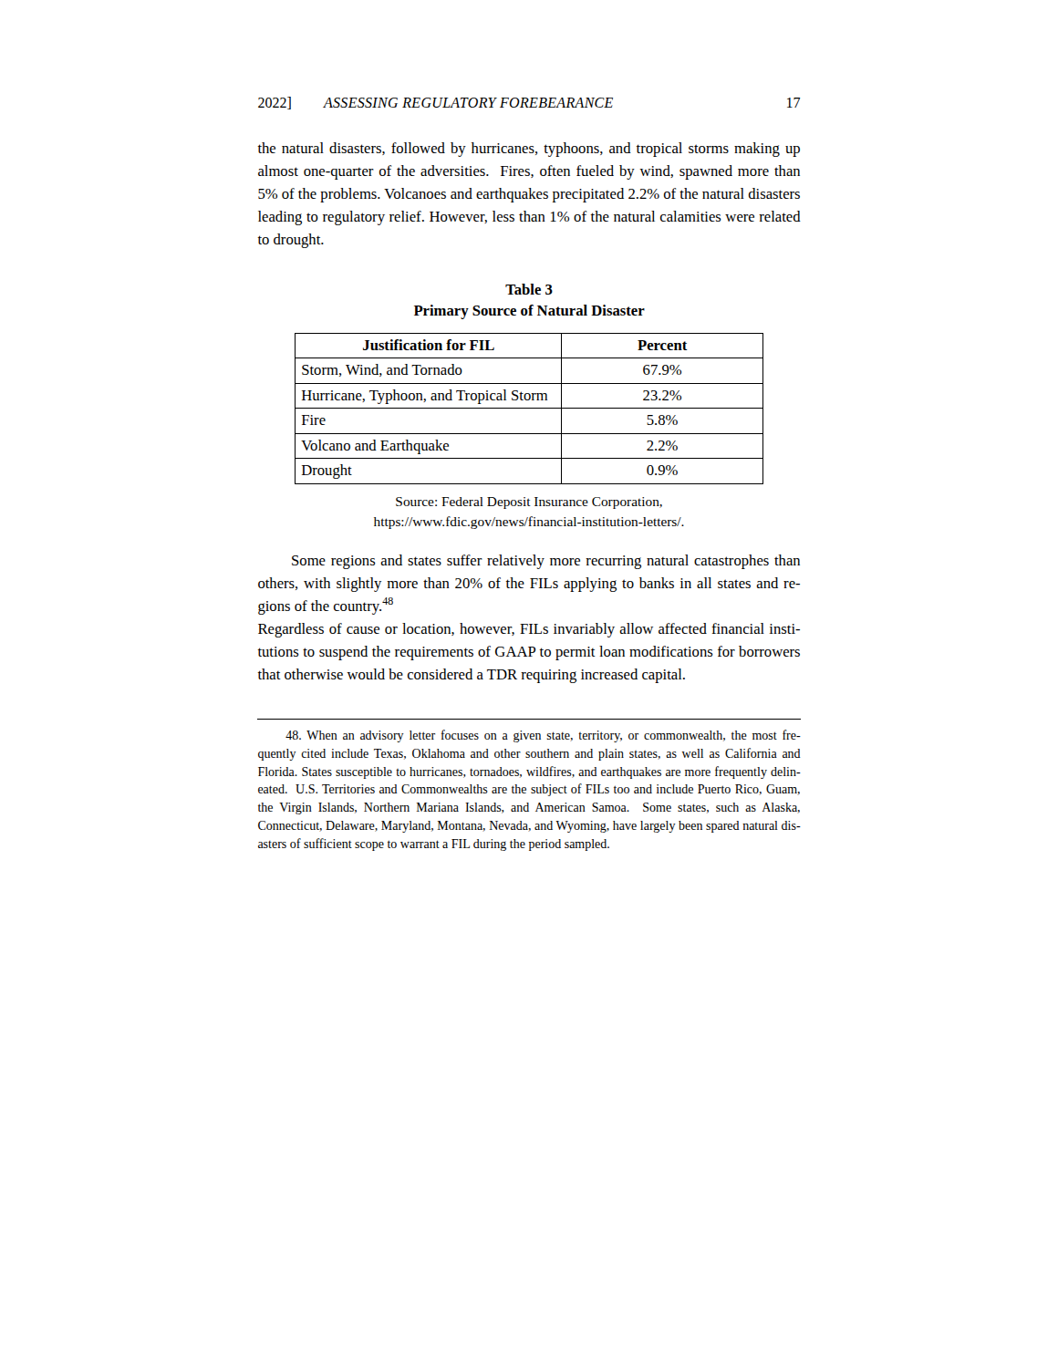2022] Assessing Regulatory Forebearance 17
the natural disasters, followed by hurricanes, typhoons, and tropical storms making up almost one-quarter of the adversities. Fires, often fueled by wind, spawned more than 5% of the problems. Volcanoes and earthquakes precipitated 2.2% of the natural disasters leading to regulatory relief. However, less than 1% of the natural calamities were related to drought.
Table 3
Primary Source of Natural Disaster
| Justification for FIL | Percent |
| --- | --- |
| Storm, Wind, and Tornado | 67.9% |
| Hurricane, Typhoon, and Tropical Storm | 23.2% |
| Fire | 5.8% |
| Volcano and Earthquake | 2.2% |
| Drought | 0.9% |
Source: Federal Deposit Insurance Corporation,
https://www.fdic.gov/news/financial-institution-letters/.
Some regions and states suffer relatively more recurring natural catastrophes than others, with slightly more than 20% of the FILs applying to banks in all states and regions of the country.48
Regardless of cause or location, however, FILs invariably allow affected financial institutions to suspend the requirements of GAAP to permit loan modifications for borrowers that otherwise would be considered a TDR requiring increased capital.
48. When an advisory letter focuses on a given state, territory, or commonwealth, the most frequently cited include Texas, Oklahoma and other southern and plain states, as well as California and Florida. States susceptible to hurricanes, tornadoes, wildfires, and earthquakes are more frequently delineated. U.S. Territories and Commonwealths are the subject of FILs too and include Puerto Rico, Guam, the Virgin Islands, Northern Mariana Islands, and American Samoa. Some states, such as Alaska, Connecticut, Delaware, Maryland, Montana, Nevada, and Wyoming, have largely been spared natural disasters of sufficient scope to warrant a FIL during the period sampled.